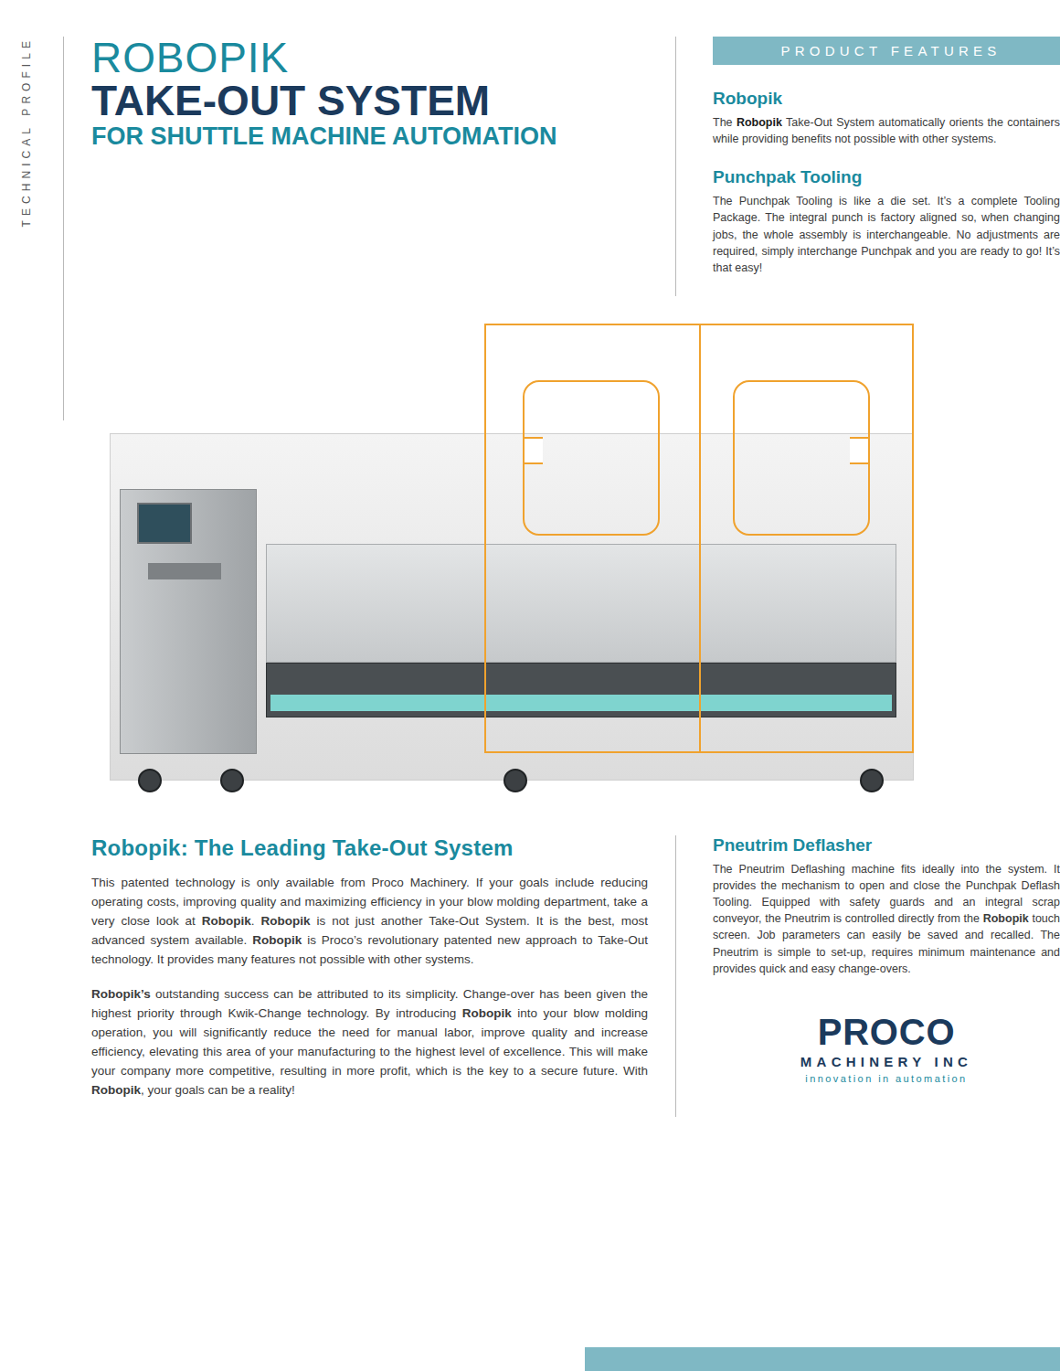TECHNICAL PROFILE
ROBOPIK TAKE-OUT SYSTEM FOR SHUTTLE MACHINE AUTOMATION
PRODUCT FEATURES
Robopik
The Robopik Take-Out System automatically orients the containers while providing benefits not possible with other systems.
Punchpak Tooling
The Punchpak Tooling is like a die set. It’s a complete Tooling Package. The integral punch is factory aligned so, when changing jobs, the whole assembly is interchangeable. No adjustments are required, simply interchange Punchpak and you are ready to go! It’s that easy!
Robopik: The Leading Take-Out System
This patented technology is only available from Proco Machinery. If your goals include reducing operating costs, improving quality and maximizing efficiency in your blow molding department, take a very close look at Robopik. Robopik is not just another Take-Out System. It is the best, most advanced system available. Robopik is Proco’s revolutionary patented new approach to Take-Out technology. It provides many features not possible with other systems.
Robopik’s outstanding success can be attributed to its simplicity. Change-over has been given the highest priority through Kwik-Change technology. By introducing Robopik into your blow molding operation, you will significantly reduce the need for manual labor, improve quality and increase efficiency, elevating this area of your manufacturing to the highest level of excellence. This will make your company more competitive, resulting in more profit, which is the key to a secure future. With Robopik, your goals can be a reality!
Pneutrim Deflasher
The Pneutrim Deflashing machine fits ideally into the system. It provides the mechanism to open and close the Punchpak Deflash Tooling. Equipped with safety guards and an integral scrap conveyor, the Pneutrim is controlled directly from the Robopik touch screen. Job parameters can easily be saved and recalled. The Pneutrim is simple to set-up, requires minimum maintenance and provides quick and easy change-overs.
PROCO
MACHINERY INC
innovation in automation